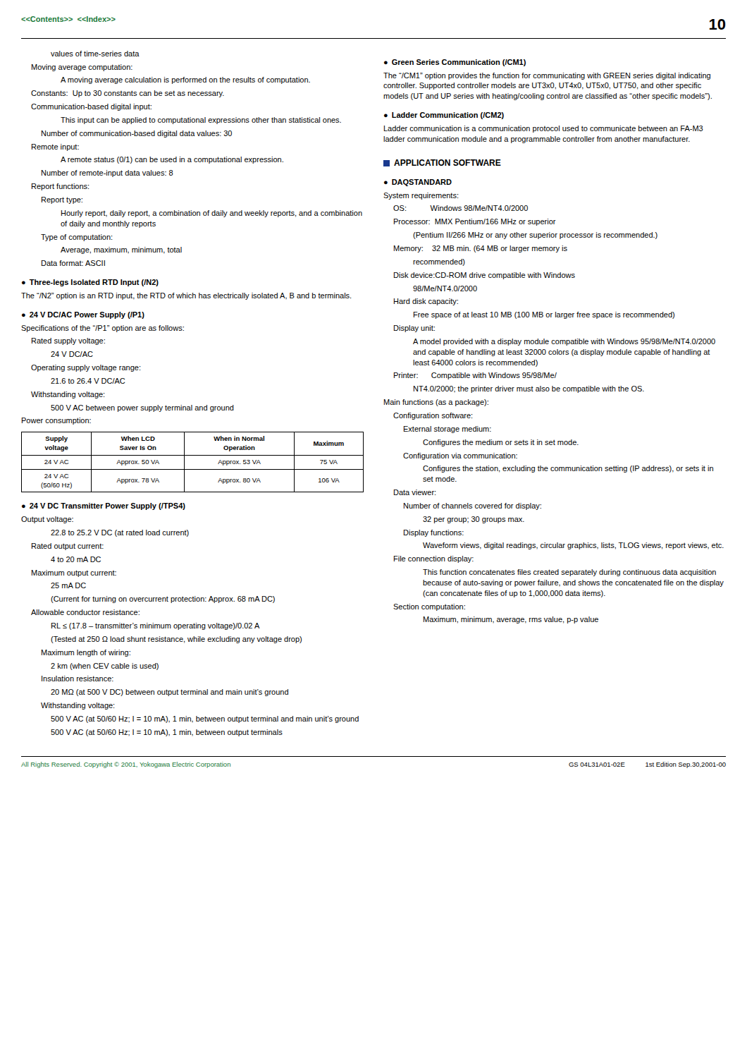<<Contents>> <<Index>>
10
values of time-series data
Moving average computation:
A moving average calculation is performed on the results of computation.
Constants: Up to 30 constants can be set as necessary.
Communication-based digital input:
This input can be applied to computational expressions other than statistical ones.
Number of communication-based digital data values: 30
Remote input:
A remote status (0/1) can be used in a computational expression.
Number of remote-input data values: 8
Report functions:
Report type:
Hourly report, daily report, a combination of daily and weekly reports, and a combination of daily and monthly reports
Type of computation:
Average, maximum, minimum, total
Data format: ASCII
Three-legs Isolated RTD Input (/N2)
The “/N2” option is an RTD input, the RTD of which has electrically isolated A, B and b terminals.
24 V DC/AC Power Supply (/P1)
Specifications of the “/P1” option are as follows:
Rated supply voltage:
24 V DC/AC
Operating supply voltage range:
21.6 to 26.4 V DC/AC
Withstanding voltage:
500 V AC between power supply terminal and ground
Power consumption:
| Supply voltage | When LCD Saver Is On | When in Normal Operation | Maximum |
| --- | --- | --- | --- |
| 24 V AC | Approx. 50 VA | Approx. 53 VA | 75 VA |
| 24 V AC (50/60 Hz) | Approx. 78 VA | Approx. 80 VA | 106 VA |
24 V DC Transmitter Power Supply (/TPS4)
Output voltage:
22.8 to 25.2 V DC (at rated load current)
Rated output current:
4 to 20 mA DC
Maximum output current:
25 mA DC
(Current for turning on overcurrent protection: Approx. 68 mA DC)
Allowable conductor resistance:
RL ≤ (17.8 – transmitter’s minimum operating voltage)/0.02 A
(Tested at 250 Ω load shunt resistance, while excluding any voltage drop)
Maximum length of wiring:
2 km (when CEV cable is used)
Insulation resistance:
20 MΩ (at 500 V DC) between output terminal and main unit’s ground
Withstanding voltage:
500 V AC (at 50/60 Hz; I = 10 mA), 1 min, between output terminal and main unit’s ground
500 V AC (at 50/60 Hz; I = 10 mA), 1 min, between output terminals
Green Series Communication (/CM1)
The “/CM1” option provides the function for communicating with GREEN series digital indicating controller. Supported controller models are UT3x0, UT4x0, UT5x0, UT750, and other specific models (UT and UP series with heating/cooling control are classified as “other specific models”).
Ladder Communication (/CM2)
Ladder communication is a communication protocol used to communicate between an FA-M3 ladder communication module and a programmable controller from another manufacturer.
APPLICATION SOFTWARE
DAQSTANDARD
System requirements:
OS: Windows 98/Me/NT4.0/2000
Processor: MMX Pentium/166 MHz or superior
(Pentium II/266 MHz or any other superior processor is recommended.)
Memory: 32 MB min. (64 MB or larger memory is
recommended)
Disk device:CD-ROM drive compatible with Windows
98/Me/NT4.0/2000
Hard disk capacity:
Free space of at least 10 MB (100 MB or larger free space is recommended)
Display unit:
A model provided with a display module compatible with Windows 95/98/Me/NT4.0/2000 and capable of handling at least 32000 colors (a display module capable of handling at least 64000 colors is recommended)
Printer: Compatible with Windows 95/98/Me/
NT4.0/2000; the printer driver must also be compatible with the OS.
Main functions (as a package):
Configuration software:
External storage medium:
Configures the medium or sets it in set mode.
Configuration via communication:
Configures the station, excluding the communication setting (IP address), or sets it in set mode.
Data viewer:
Number of channels covered for display:
32 per group; 30 groups max.
Display functions:
Waveform views, digital readings, circular graphics, lists, TLOG views, report views, etc.
File connection display:
This function concatenates files created separately during continuous data acquisition because of auto-saving or power failure, and shows the concatenated file on the display (can concatenate files of up to 1,000,000 data items).
Section computation:
Maximum, minimum, average, rms value, p-p value
All Rights Reserved. Copyright © 2001, Yokogawa Electric Corporation
GS 04L31A01-02E 1st Edition Sep.30,2001-00